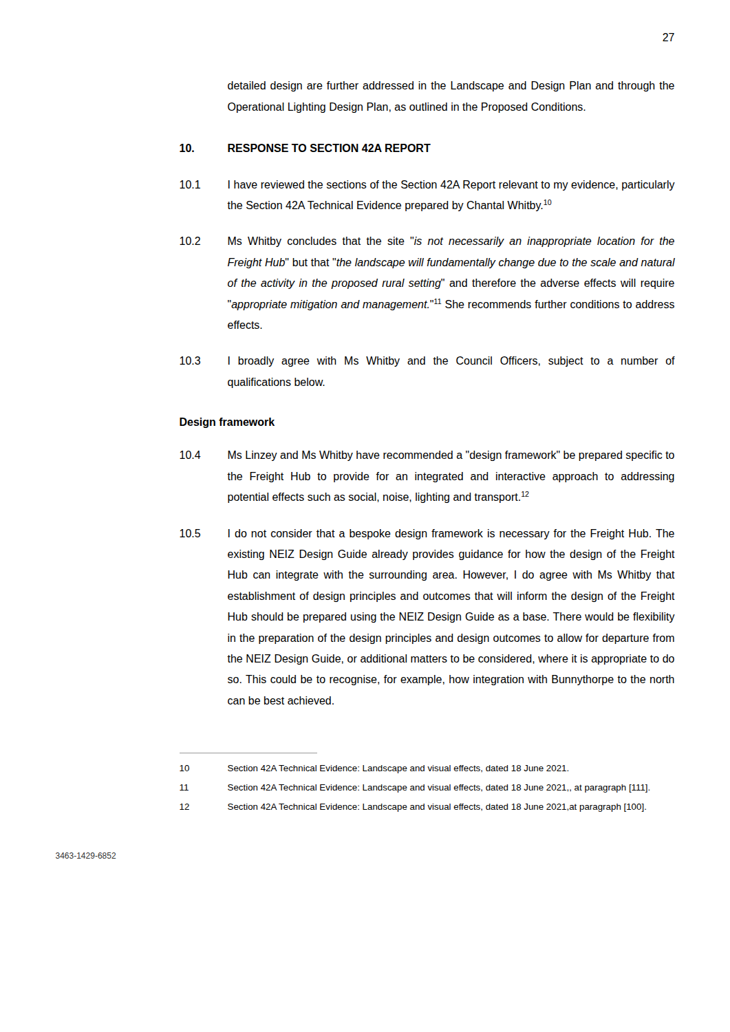27
detailed design are further addressed in the Landscape and Design Plan and through the Operational Lighting Design Plan, as outlined in the Proposed Conditions.
10.
RESPONSE TO SECTION 42A REPORT
10.1
I have reviewed the sections of the Section 42A Report relevant to my evidence, particularly the Section 42A Technical Evidence prepared by Chantal Whitby.10
10.2
Ms Whitby concludes that the site "is not necessarily an inappropriate location for the Freight Hub" but that "the landscape will fundamentally change due to the scale and natural of the activity in the proposed rural setting" and therefore the adverse effects will require "appropriate mitigation and management."11 She recommends further conditions to address effects.
10.3
I broadly agree with Ms Whitby and the Council Officers, subject to a number of qualifications below.
Design framework
10.4
Ms Linzey and Ms Whitby have recommended a "design framework" be prepared specific to the Freight Hub to provide for an integrated and interactive approach to addressing potential effects such as social, noise, lighting and transport.12
10.5
I do not consider that a bespoke design framework is necessary for the Freight Hub. The existing NEIZ Design Guide already provides guidance for how the design of the Freight Hub can integrate with the surrounding area. However, I do agree with Ms Whitby that establishment of design principles and outcomes that will inform the design of the Freight Hub should be prepared using the NEIZ Design Guide as a base. There would be flexibility in the preparation of the design principles and design outcomes to allow for departure from the NEIZ Design Guide, or additional matters to be considered, where it is appropriate to do so. This could be to recognise, for example, how integration with Bunnythorpe to the north can be best achieved.
10
Section 42A Technical Evidence: Landscape and visual effects, dated 18 June 2021.
11
Section 42A Technical Evidence: Landscape and visual effects, dated 18 June 2021,, at paragraph [111].
12
Section 42A Technical Evidence: Landscape and visual effects, dated 18 June 2021,at paragraph [100].
3463-1429-6852